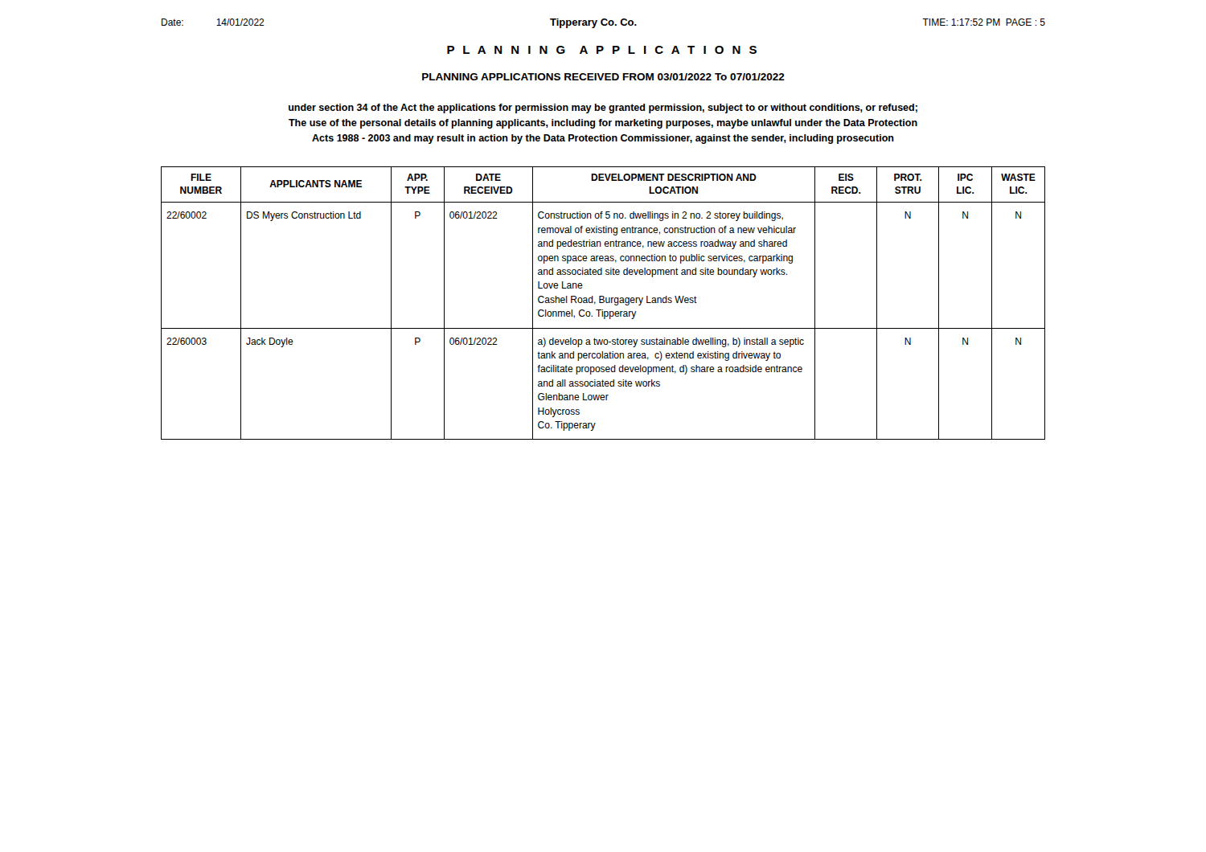Date: 14/01/2022
Tipperary Co. Co.
TIME: 1:17:52 PM PAGE : 5
P L A N N I N G A P P L I C A T I O N S
PLANNING APPLICATIONS RECEIVED FROM 03/01/2022 To 07/01/2022
under section 34 of the Act the applications for permission may be granted permission, subject to or without conditions, or refused;
The use of the personal details of planning applicants, including for marketing purposes, maybe unlawful under the Data Protection
Acts 1988 - 2003 and may result in action by the Data Protection Commissioner, against the sender, including prosecution
| FILE NUMBER | APPLICANTS NAME | APP. TYPE | DATE RECEIVED | DEVELOPMENT DESCRIPTION AND LOCATION | EIS RECD. | PROT. STRU | IPC LIC. | WASTE LIC. |
| --- | --- | --- | --- | --- | --- | --- | --- | --- |
| 22/60002 | DS Myers Construction Ltd | P | 06/01/2022 | Construction of 5 no. dwellings in 2 no. 2 storey buildings, removal of existing entrance, construction of a new vehicular and pedestrian entrance, new access roadway and shared open space areas, connection to public services, carparking and associated site development and site boundary works. Love Lane Cashel Road, Burgagery Lands West Clonmel, Co. Tipperary | | N | N | N |
| 22/60003 | Jack Doyle | P | 06/01/2022 | a) develop a two-storey sustainable dwelling, b) install a septic tank and percolation area, c) extend existing driveway to facilitate proposed development, d) share a roadside entrance and all associated site works Glenbane Lower Holycross Co. Tipperary | | N | N | N |